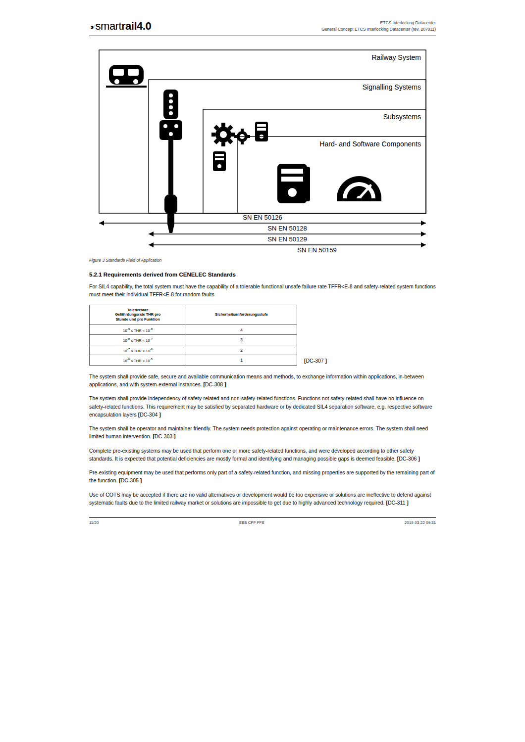◕ smart rail 4.0
ETCS Interlocking Datacenter
General Concept ETCS Interlocking Datacenter (rev. 207011)
Railway System Signalling Systems Subsystems Hard- and Software Components SN EN 50126 SN EN 50128 SN EN 50129 SN EN 50159 IEC61508
Figure 3 Standards Field of Application
5.2.1 Requirements derived from CENELEC Standards
For SIL4 capability, the total system must have the capability of a tolerable functional unsafe failure rate TFFR<E-8 and safety-related system functions must meet their individual TFFR<E-8 for random faults
| Tolerierbare Gefährdungsrate THR pro Stunde und pro Funktion | Sicherheitsanforderungsstufe |
| --- | --- |
| 10 -9 ≤ THR < 10 -8 | 4 |
| 10 -8 ≤ THR < 10 -7 | 3 |
| 10 -7 ≤ THR < 10 -6 | 2 |
| 10 -6 ≤ THR < 10 -5 | 1 |
[DC-307 ]
The system shall provide safe, secure and available communication means and methods, to exchange information within applications, in-between applications, and with system-external instances. [DC-308 ]
The system shall provide independency of safety-related and non-safety-related functions. Functions not safety-related shall have no influence on safety-related functions. This requirement may be satisfied by separated hardware or by dedicated SIL4 separation software, e.g. respective software encapsulation layers [DC-304 ]
The system shall be operator and maintainer friendly. The system needs protection against operating or maintenance errors. The system shall need limited human intervention. [DC-303 ]
Complete pre-existing systems may be used that perform one or more safety-related functions, and were developed according to other safety standards. It is expected that potential deficiencies are mostly formal and identifying and managing possible gaps is deemed feasible. [DC-306 ]
Pre-existing equipment may be used that performs only part of a safety-related function, and missing properties are supported by the remaining part of the function. [DC-305 ]
Use of COTS may be accepted if there are no valid alternatives or development would be too expensive or solutions are ineffective to defend against systematic faults due to the limited railway market or solutions are impossible to get due to highly advanced technology required. [DC-311 ]
11/20
SBB CFF FFS
2019-03-22 09:31